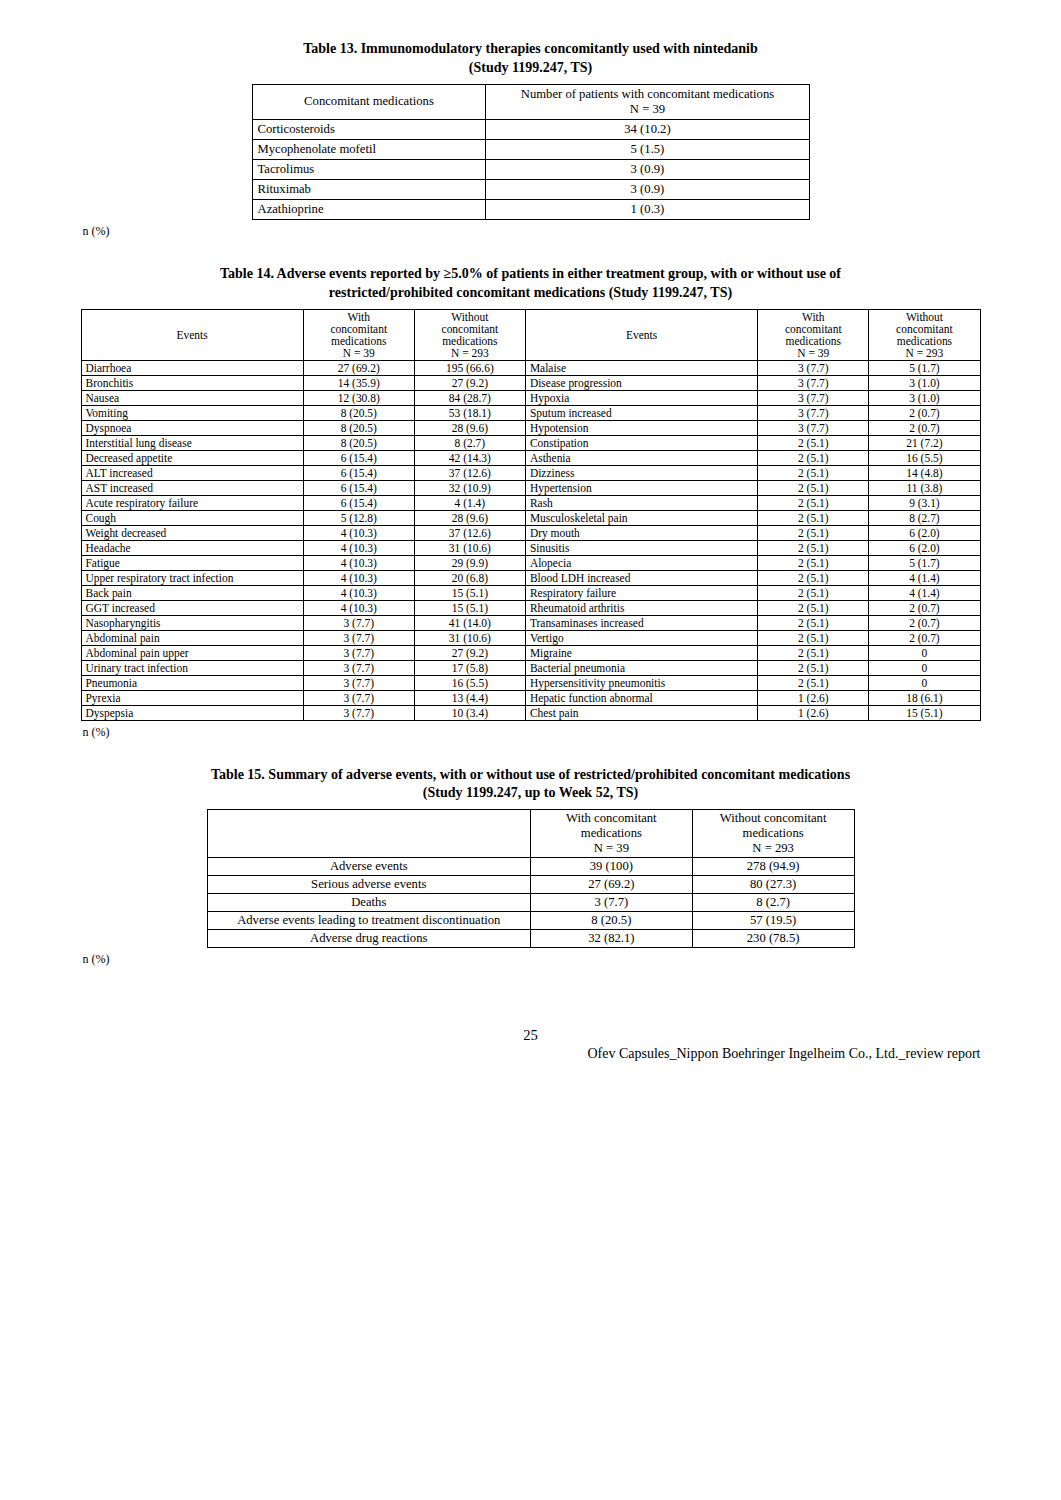Table 13. Immunomodulatory therapies concomitantly used with nintedanib
(Study 1199.247, TS)
| Concomitant medications | Number of patients with concomitant medications N = 39 |
| --- | --- |
| Corticosteroids | 34 (10.2) |
| Mycophenolate mofetil | 5 (1.5) |
| Tacrolimus | 3 (0.9) |
| Rituximab | 3 (0.9) |
| Azathioprine | 1 (0.3) |
n (%)
Table 14. Adverse events reported by ≥5.0% of patients in either treatment group, with or without use of
restricted/prohibited concomitant medications (Study 1199.247, TS)
| Events | With concomitant medications N = 39 | Without concomitant medications N = 293 | Events | With concomitant medications N = 39 | Without concomitant medications N = 293 |
| --- | --- | --- | --- | --- | --- |
| Diarrhoea | 27 (69.2) | 195 (66.6) | Malaise | 3 (7.7) | 5 (1.7) |
| Bronchitis | 14 (35.9) | 27 (9.2) | Disease progression | 3 (7.7) | 3 (1.0) |
| Nausea | 12 (30.8) | 84 (28.7) | Hypoxia | 3 (7.7) | 3 (1.0) |
| Vomiting | 8 (20.5) | 53 (18.1) | Sputum increased | 3 (7.7) | 2 (0.7) |
| Dyspnoea | 8 (20.5) | 28 (9.6) | Hypotension | 3 (7.7) | 2 (0.7) |
| Interstitial lung disease | 8 (20.5) | 8 (2.7) | Constipation | 2 (5.1) | 21 (7.2) |
| Decreased appetite | 6 (15.4) | 42 (14.3) | Asthenia | 2 (5.1) | 16 (5.5) |
| ALT increased | 6 (15.4) | 37 (12.6) | Dizziness | 2 (5.1) | 14 (4.8) |
| AST increased | 6 (15.4) | 32 (10.9) | Hypertension | 2 (5.1) | 11 (3.8) |
| Acute respiratory failure | 6 (15.4) | 4 (1.4) | Rash | 2 (5.1) | 9 (3.1) |
| Cough | 5 (12.8) | 28 (9.6) | Musculoskeletal pain | 2 (5.1) | 8 (2.7) |
| Weight decreased | 4 (10.3) | 37 (12.6) | Dry mouth | 2 (5.1) | 6 (2.0) |
| Headache | 4 (10.3) | 31 (10.6) | Sinusitis | 2 (5.1) | 6 (2.0) |
| Fatigue | 4 (10.3) | 29 (9.9) | Alopecia | 2 (5.1) | 5 (1.7) |
| Upper respiratory tract infection | 4 (10.3) | 20 (6.8) | Blood LDH increased | 2 (5.1) | 4 (1.4) |
| Back pain | 4 (10.3) | 15 (5.1) | Respiratory failure | 2 (5.1) | 4 (1.4) |
| GGT increased | 4 (10.3) | 15 (5.1) | Rheumatoid arthritis | 2 (5.1) | 2 (0.7) |
| Nasopharyngitis | 3 (7.7) | 41 (14.0) | Transaminases increased | 2 (5.1) | 2 (0.7) |
| Abdominal pain | 3 (7.7) | 31 (10.6) | Vertigo | 2 (5.1) | 2 (0.7) |
| Abdominal pain upper | 3 (7.7) | 27 (9.2) | Migraine | 2 (5.1) | 0 |
| Urinary tract infection | 3 (7.7) | 17 (5.8) | Bacterial pneumonia | 2 (5.1) | 0 |
| Pneumonia | 3 (7.7) | 16 (5.5) | Hypersensitivity pneumonitis | 2 (5.1) | 0 |
| Pyrexia | 3 (7.7) | 13 (4.4) | Hepatic function abnormal | 1 (2.6) | 18 (6.1) |
| Dyspepsia | 3 (7.7) | 10 (3.4) | Chest pain | 1 (2.6) | 15 (5.1) |
n (%)
Table 15. Summary of adverse events, with or without use of restricted/prohibited concomitant medications
(Study 1199.247, up to Week 52, TS)
| | With concomitant medications N = 39 | Without concomitant medications N = 293 |
| --- | --- | --- |
| Adverse events | 39 (100) | 278 (94.9) |
| Serious adverse events | 27 (69.2) | 80 (27.3) |
| Deaths | 3 (7.7) | 8 (2.7) |
| Adverse events leading to treatment discontinuation | 8 (20.5) | 57 (19.5) |
| Adverse drug reactions | 32 (82.1) | 230 (78.5) |
n (%)
25
Ofev Capsules_Nippon Boehringer Ingelheim Co., Ltd._review report